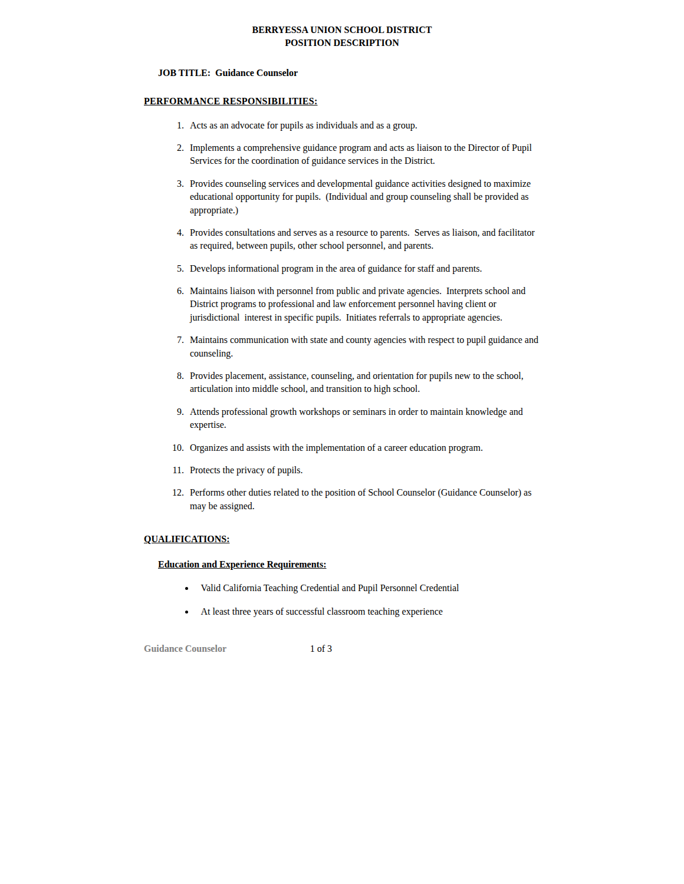BERRYESSA UNION SCHOOL DISTRICT POSITION DESCRIPTION
JOB TITLE: Guidance Counselor
PERFORMANCE RESPONSIBILITIES:
Acts as an advocate for pupils as individuals and as a group.
Implements a comprehensive guidance program and acts as liaison to the Director of Pupil Services for the coordination of guidance services in the District.
Provides counseling services and developmental guidance activities designed to maximize educational opportunity for pupils. (Individual and group counseling shall be provided as appropriate.)
Provides consultations and serves as a resource to parents. Serves as liaison, and facilitator as required, between pupils, other school personnel, and parents.
Develops informational program in the area of guidance for staff and parents.
Maintains liaison with personnel from public and private agencies. Interprets school and District programs to professional and law enforcement personnel having client or jurisdictional interest in specific pupils. Initiates referrals to appropriate agencies.
Maintains communication with state and county agencies with respect to pupil guidance and counseling.
Provides placement, assistance, counseling, and orientation for pupils new to the school, articulation into middle school, and transition to high school.
Attends professional growth workshops or seminars in order to maintain knowledge and expertise.
Organizes and assists with the implementation of a career education program.
Protects the privacy of pupils.
Performs other duties related to the position of School Counselor (Guidance Counselor) as may be assigned.
QUALIFICATIONS:
Education and Experience Requirements:
Valid California Teaching Credential and Pupil Personnel Credential
At least three years of successful classroom teaching experience
Guidance Counselor 1 of 3